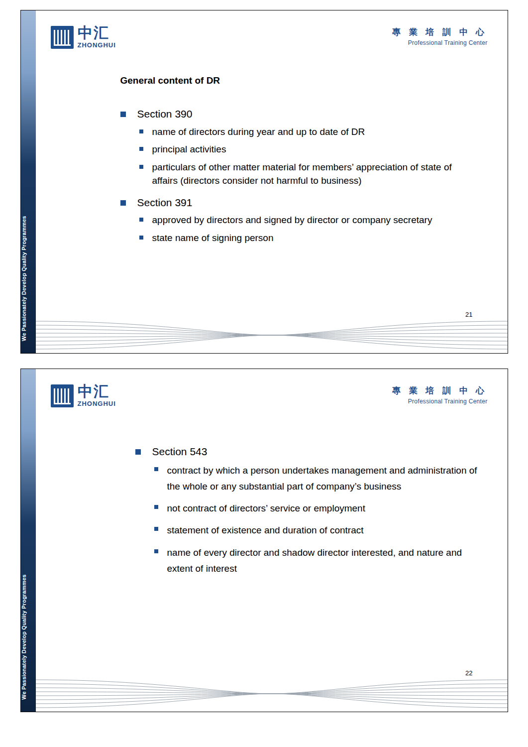We Passionately Develop Quality Programmes
中汇
ZHONGHUI
專 業 培 訓 中 心
Professional Training Center
General content of DR
Section 390
name of directors during year and up to date of DR
principal activities
particulars of other matter material for members’ appreciation of state of affairs (directors consider not harmful to business)
Section 391
approved by directors and signed by director or company secretary
state name of signing person
21
We Passionately Develop Quality Programmes
中汇
ZHONGHUI
專 業 培 訓 中 心
Professional Training Center
Section 543
contract by which a person undertakes management and administration of the whole or any substantial part of company’s business
not contract of directors’ service or employment
statement of existence and duration of contract
name of every director and shadow director interested, and nature and extent of interest
22